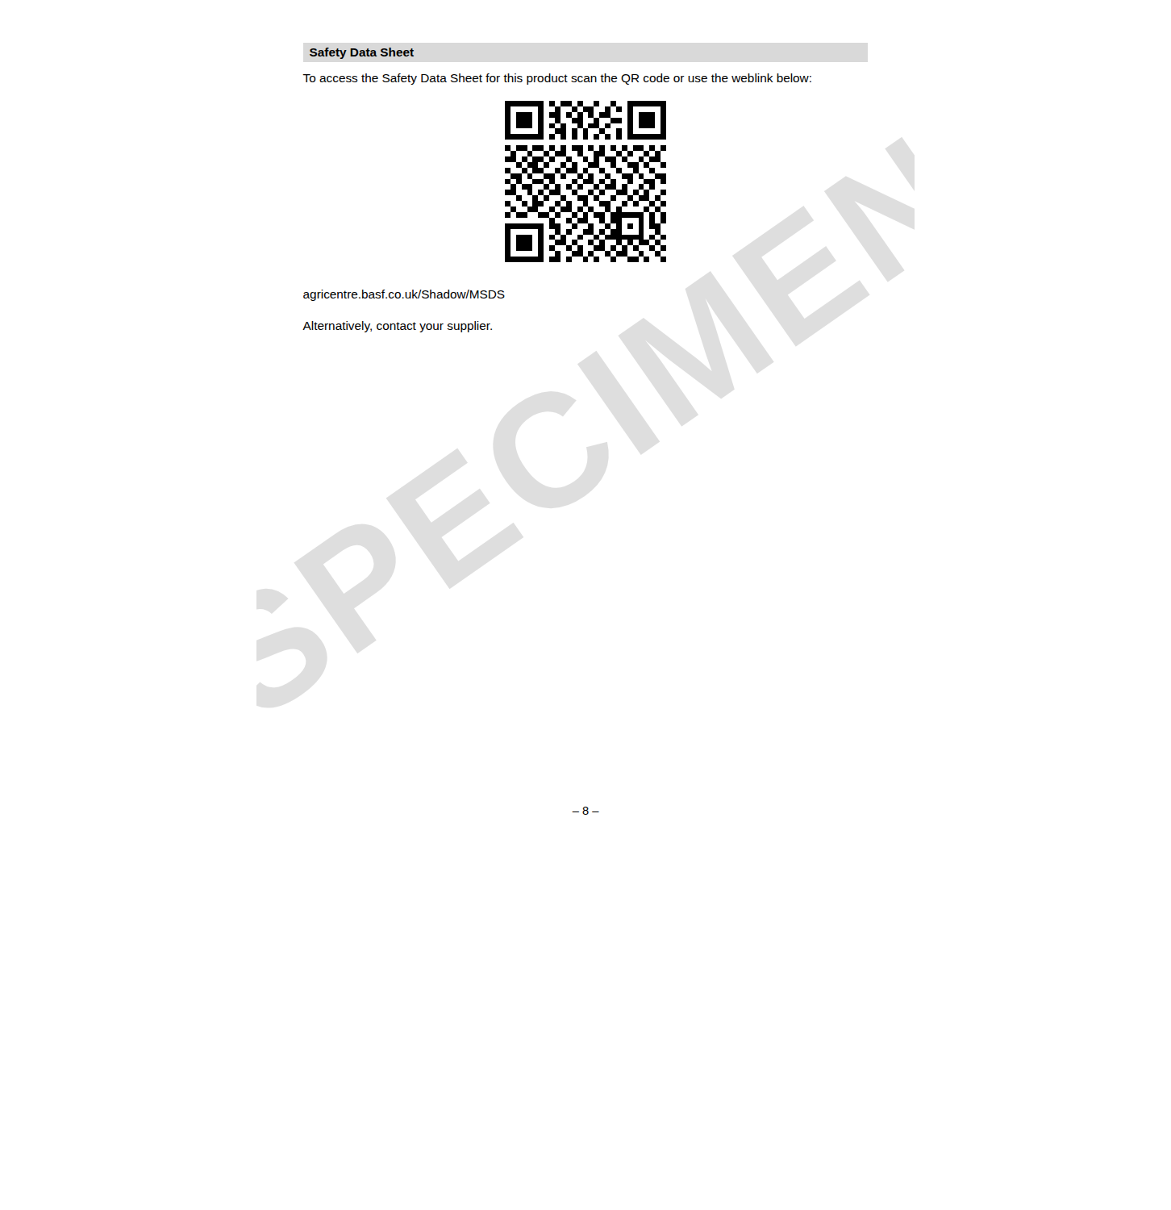Safety Data Sheet
To access the Safety Data Sheet for this product scan the QR code or use the weblink below:
agricentre.basf.co.uk/Shadow/MSDS
Alternatively, contact your supplier.
SPECIMEN
– 8 –